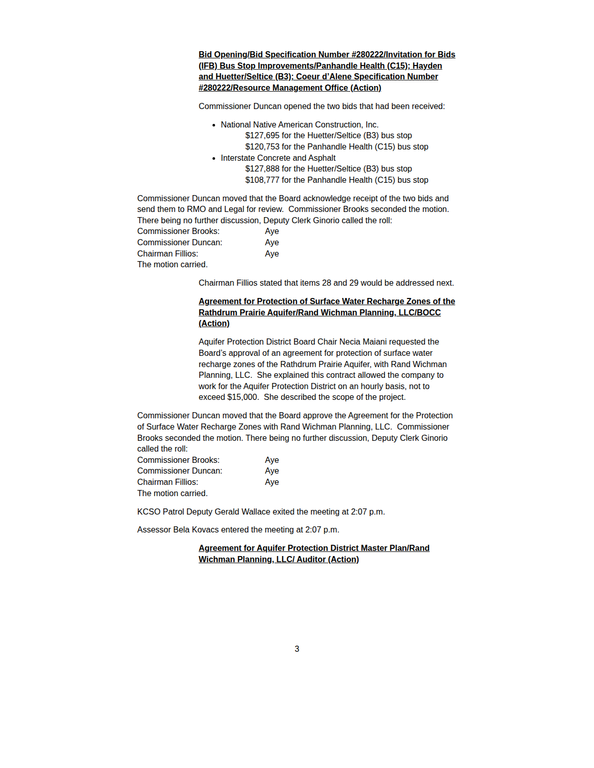Bid Opening/Bid Specification Number #280222/Invitation for Bids (IFB) Bus Stop Improvements/Panhandle Health (C15); Hayden and Huetter/Seltice (B3); Coeur d’Alene Specification Number #280222/Resource Management Office (Action)
Commissioner Duncan opened the two bids that had been received:
National Native American Construction, Inc.
$127,695 for the Huetter/Seltice (B3) bus stop
$120,753 for the Panhandle Health (C15) bus stop
Interstate Concrete and Asphalt
$127,888 for the Huetter/Seltice (B3) bus stop
$108,777 for the Panhandle Health (C15) bus stop
Commissioner Duncan moved that the Board acknowledge receipt of the two bids and send them to RMO and Legal for review. Commissioner Brooks seconded the motion. There being no further discussion, Deputy Clerk Ginorio called the roll:
Commissioner Brooks: Aye
Commissioner Duncan: Aye
Chairman Fillios: Aye
The motion carried.
Chairman Fillios stated that items 28 and 29 would be addressed next.
Agreement for Protection of Surface Water Recharge Zones of the Rathdrum Prairie Aquifer/Rand Wichman Planning, LLC/BOCC (Action)
Aquifer Protection District Board Chair Necia Maiani requested the Board’s approval of an agreement for protection of surface water recharge zones of the Rathdrum Prairie Aquifer, with Rand Wichman Planning, LLC. She explained this contract allowed the company to work for the Aquifer Protection District on an hourly basis, not to exceed $15,000. She described the scope of the project.
Commissioner Duncan moved that the Board approve the Agreement for the Protection of Surface Water Recharge Zones with Rand Wichman Planning, LLC. Commissioner Brooks seconded the motion. There being no further discussion, Deputy Clerk Ginorio called the roll:
Commissioner Brooks: Aye
Commissioner Duncan: Aye
Chairman Fillios: Aye
The motion carried.
KCSO Patrol Deputy Gerald Wallace exited the meeting at 2:07 p.m.
Assessor Bela Kovacs entered the meeting at 2:07 p.m.
Agreement for Aquifer Protection District Master Plan/Rand Wichman Planning, LLC/ Auditor (Action)
3